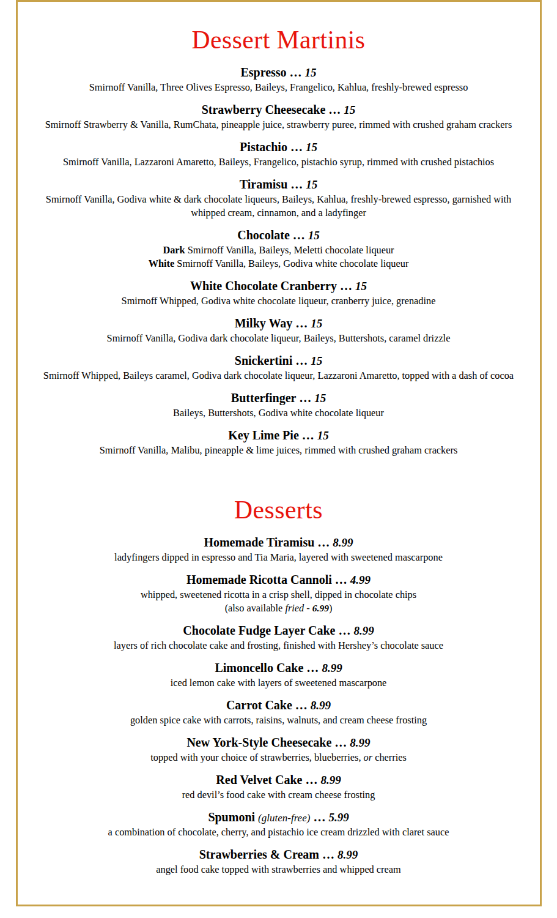Dessert Martinis
Espresso … 15
Smirnoff Vanilla, Three Olives Espresso, Baileys, Frangelico, Kahlua, freshly-brewed espresso
Strawberry Cheesecake … 15
Smirnoff Strawberry & Vanilla, RumChata, pineapple juice, strawberry puree, rimmed with crushed graham crackers
Pistachio … 15
Smirnoff Vanilla, Lazzaroni Amaretto, Baileys, Frangelico, pistachio syrup, rimmed with crushed pistachios
Tiramisu … 15
Smirnoff Vanilla, Godiva white & dark chocolate liqueurs, Baileys, Kahlua, freshly-brewed espresso, garnished with whipped cream, cinnamon, and a ladyfinger
Chocolate … 15
Dark Smirnoff Vanilla, Baileys, Meletti chocolate liqueur
White Smirnoff Vanilla, Baileys, Godiva white chocolate liqueur
White Chocolate Cranberry … 15
Smirnoff Whipped, Godiva white chocolate liqueur, cranberry juice, grenadine
Milky Way … 15
Smirnoff Vanilla, Godiva dark chocolate liqueur, Baileys, Buttershots, caramel drizzle
Snickertini … 15
Smirnoff Whipped, Baileys caramel, Godiva dark chocolate liqueur, Lazzaroni Amaretto, topped with a dash of cocoa
Butterfinger … 15
Baileys, Buttershots, Godiva white chocolate liqueur
Key Lime Pie … 15
Smirnoff Vanilla, Malibu, pineapple & lime juices, rimmed with crushed graham crackers
Desserts
Homemade Tiramisu … 8.99
ladyfingers dipped in espresso and Tia Maria, layered with sweetened mascarpone
Homemade Ricotta Cannoli … 4.99
whipped, sweetened ricotta in a crisp shell, dipped in chocolate chips
(also available fried - 6.99)
Chocolate Fudge Layer Cake … 8.99
layers of rich chocolate cake and frosting, finished with Hershey’s chocolate sauce
Limoncello Cake … 8.99
iced lemon cake with layers of sweetened mascarpone
Carrot Cake … 8.99
golden spice cake with carrots, raisins, walnuts, and cream cheese frosting
New York-Style Cheesecake … 8.99
topped with your choice of strawberries, blueberries, or cherries
Red Velvet Cake … 8.99
red devil’s food cake with cream cheese frosting
Spumoni (gluten-free) … 5.99
a combination of chocolate, cherry, and pistachio ice cream drizzled with claret sauce
Strawberries & Cream … 8.99
angel food cake topped with strawberries and whipped cream